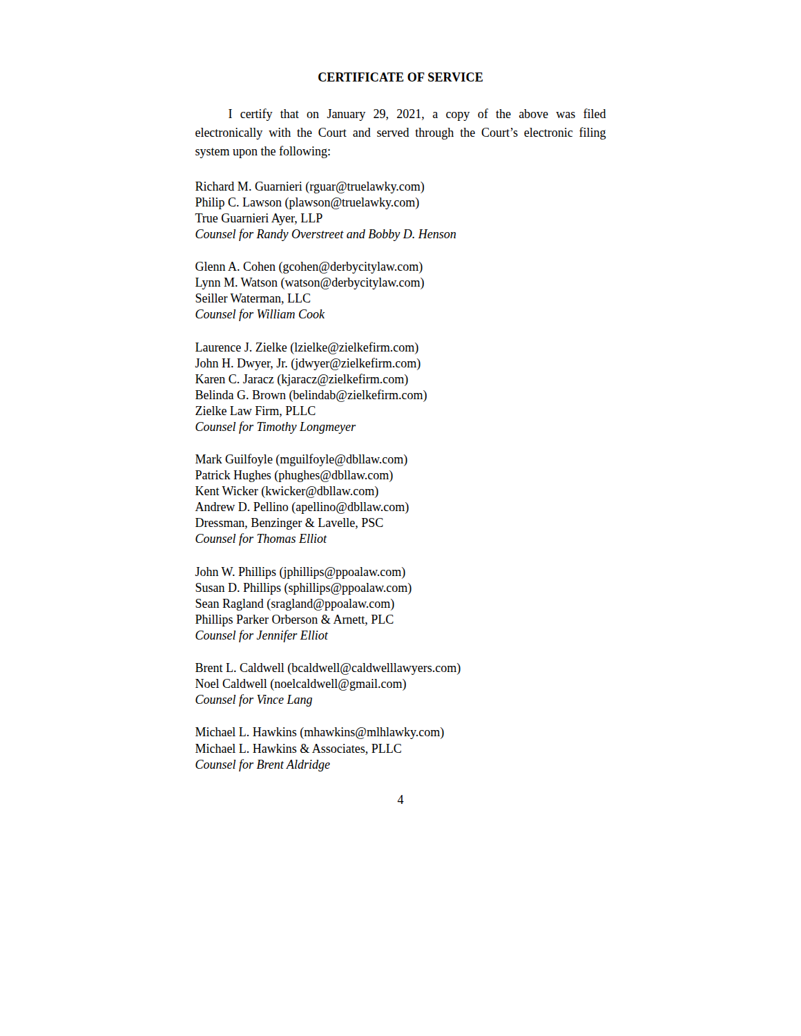CERTIFICATE OF SERVICE
I certify that on January 29, 2021, a copy of the above was filed electronically with the Court and served through the Court’s electronic filing system upon the following:
Richard M. Guarnieri (rguar@truelawky.com)
Philip C. Lawson (plawson@truelawky.com)
True Guarnieri Ayer, LLP
Counsel for Randy Overstreet and Bobby D. Henson
Glenn A. Cohen (gcohen@derbycitylaw.com)
Lynn M. Watson (watson@derbycitylaw.com)
Seiller Waterman, LLC
Counsel for William Cook
Laurence J. Zielke (lzielke@zielkefirm.com)
John H. Dwyer, Jr. (jdwyer@zielkefirm.com)
Karen C. Jaracz (kjaracz@zielkefirm.com)
Belinda G. Brown (belindab@zielkefirm.com)
Zielke Law Firm, PLLC
Counsel for Timothy Longmeyer
Mark Guilfoyle (mguilfoyle@dbllaw.com)
Patrick Hughes (phughes@dbllaw.com)
Kent Wicker (kwicker@dbllaw.com)
Andrew D. Pellino (apellino@dbllaw.com)
Dressman, Benzinger & Lavelle, PSC
Counsel for Thomas Elliot
John W. Phillips (jphillips@ppoalaw.com)
Susan D. Phillips (sphillips@ppoalaw.com)
Sean Ragland (sragland@ppoalaw.com)
Phillips Parker Orberson & Arnett, PLC
Counsel for Jennifer Elliot
Brent L. Caldwell (bcaldwell@caldwelllawyers.com)
Noel Caldwell (noelcaldwell@gmail.com)
Counsel for Vince Lang
Michael L. Hawkins (mhawkins@mlhlawky.com)
Michael L. Hawkins & Associates, PLLC
Counsel for Brent Aldridge
4